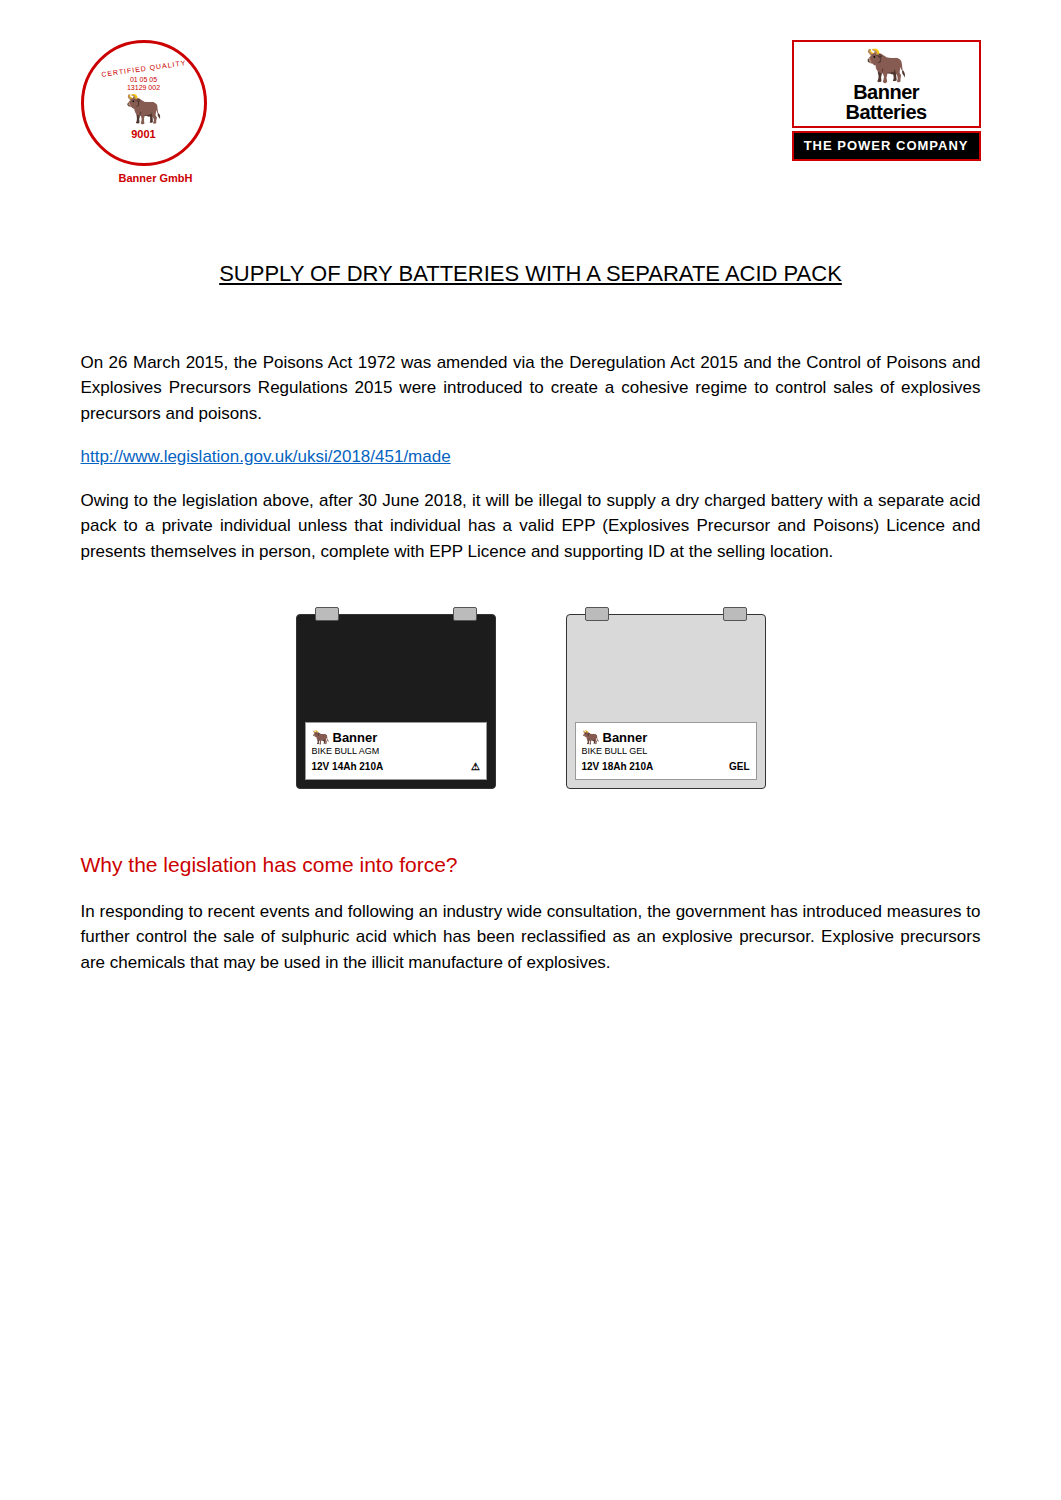CERTIFIED QUALITY
01 05 05
13129 002
🐂
9001
Banner GmbH
🐂
Banner
Batteries
THE POWER COMPANY
SUPPLY OF DRY BATTERIES WITH A SEPARATE ACID PACK
On 26 March 2015, the Poisons Act 1972 was amended via the Deregulation Act 2015 and the Control of Poisons and Explosives Precursors Regulations 2015 were introduced to create a cohesive regime to control sales of explosives precursors and poisons.
http://www.legislation.gov.uk/uksi/2018/451/made
Owing to the legislation above, after 30 June 2018, it will be illegal to supply a dry charged battery with a separate acid pack to a private individual unless that individual has a valid EPP (Explosives Precursor and Poisons) Licence and presents themselves in person, complete with EPP Licence and supporting ID at the selling location.
🐂 Banner
BIKE BULL AGM
12V 14Ah 210A⚠
🐂 Banner
BIKE BULL GEL
12V 18Ah 210A GEL
Why the legislation has come into force?
In responding to recent events and following an industry wide consultation, the government has introduced measures to further control the sale of sulphuric acid which has been reclassified as an explosive precursor. Explosive precursors are chemicals that may be used in the illicit manufacture of explosives.